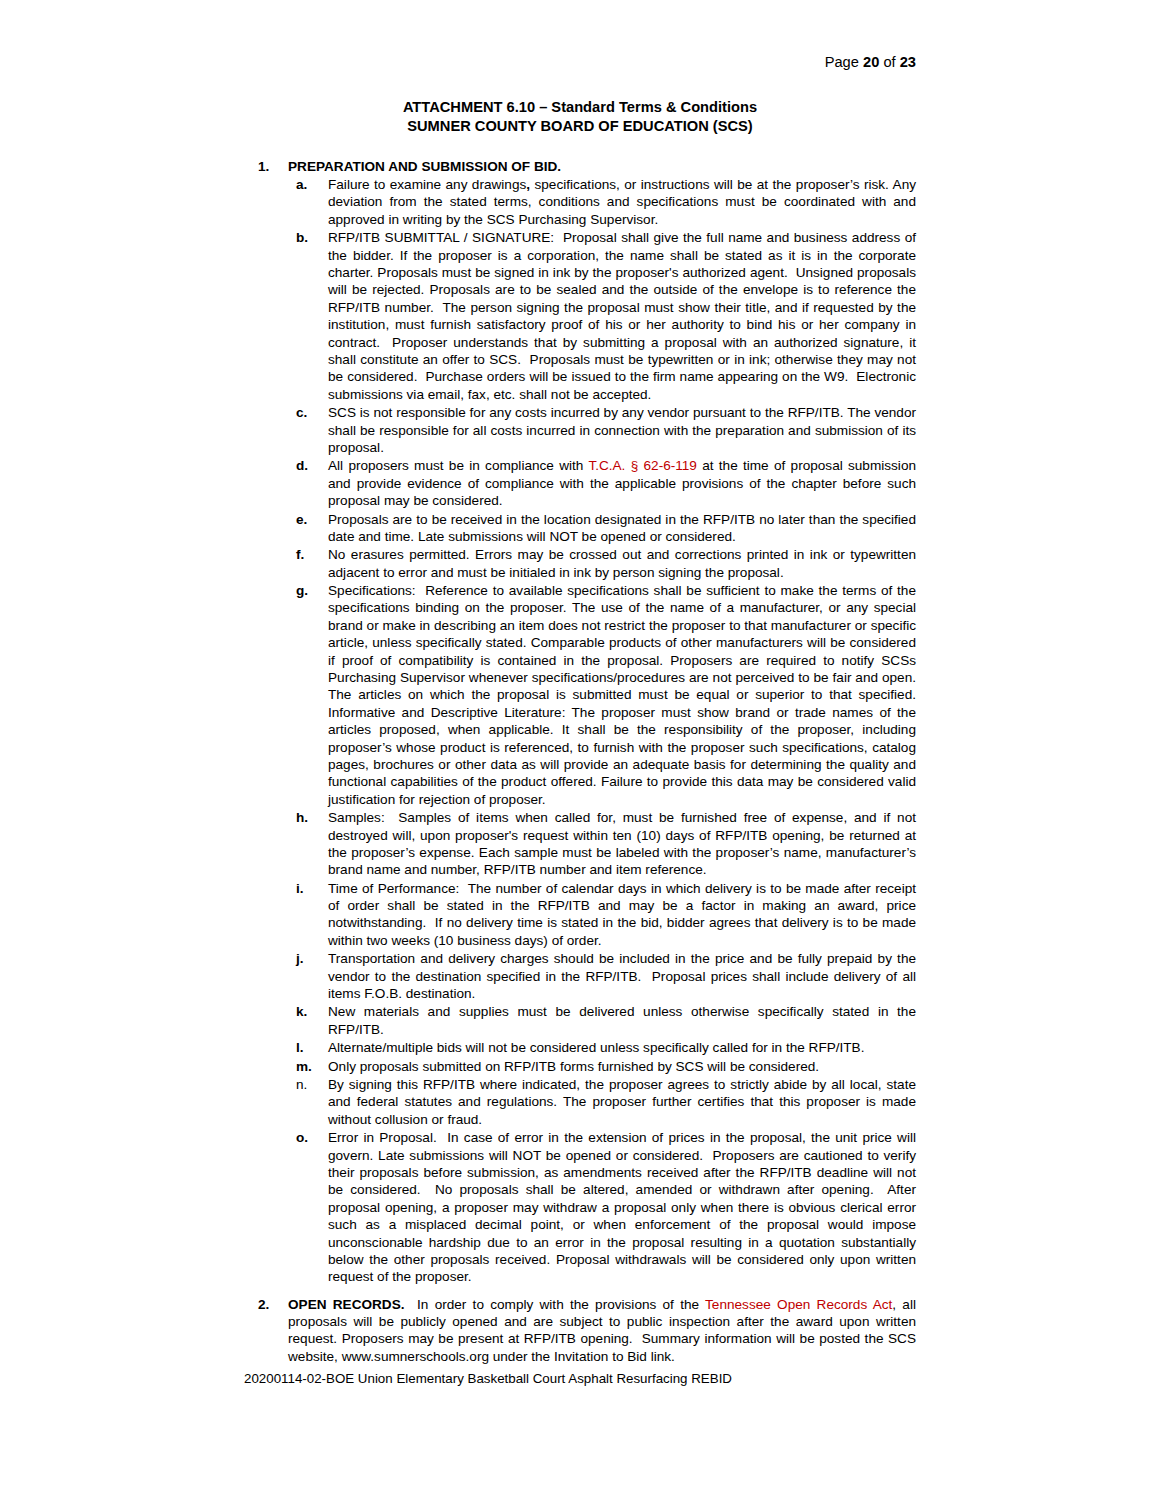Page 20 of 23
ATTACHMENT 6.10 – Standard Terms & Conditions SUMNER COUNTY BOARD OF EDUCATION (SCS)
PREPARATION AND SUBMISSION OF BID.
Failure to examine any drawings, specifications, or instructions will be at the proposer’s risk. Any deviation from the stated terms, conditions and specifications must be coordinated with and approved in writing by the SCS Purchasing Supervisor.
RFP/ITB SUBMITTAL / SIGNATURE: Proposal shall give the full name and business address of the bidder. If the proposer is a corporation, the name shall be stated as it is in the corporate charter. Proposals must be signed in ink by the proposer's authorized agent. Unsigned proposals will be rejected. Proposals are to be sealed and the outside of the envelope is to reference the RFP/ITB number. The person signing the proposal must show their title, and if requested by the institution, must furnish satisfactory proof of his or her authority to bind his or her company in contract. Proposer understands that by submitting a proposal with an authorized signature, it shall constitute an offer to SCS. Proposals must be typewritten or in ink; otherwise they may not be considered. Purchase orders will be issued to the firm name appearing on the W9. Electronic submissions via email, fax, etc. shall not be accepted.
SCS is not responsible for any costs incurred by any vendor pursuant to the RFP/ITB. The vendor shall be responsible for all costs incurred in connection with the preparation and submission of its proposal.
All proposers must be in compliance with T.C.A. § 62-6-119 at the time of proposal submission and provide evidence of compliance with the applicable provisions of the chapter before such proposal may be considered.
Proposals are to be received in the location designated in the RFP/ITB no later than the specified date and time. Late submissions will NOT be opened or considered.
No erasures permitted. Errors may be crossed out and corrections printed in ink or typewritten adjacent to error and must be initialed in ink by person signing the proposal.
Specifications: Reference to available specifications shall be sufficient to make the terms of the specifications binding on the proposer. The use of the name of a manufacturer, or any special brand or make in describing an item does not restrict the proposer to that manufacturer or specific article, unless specifically stated. Comparable products of other manufacturers will be considered if proof of compatibility is contained in the proposal. Proposers are required to notify SCSs Purchasing Supervisor whenever specifications/procedures are not perceived to be fair and open. The articles on which the proposal is submitted must be equal or superior to that specified. Informative and Descriptive Literature: The proposer must show brand or trade names of the articles proposed, when applicable. It shall be the responsibility of the proposer, including proposer’s whose product is referenced, to furnish with the proposer such specifications, catalog pages, brochures or other data as will provide an adequate basis for determining the quality and functional capabilities of the product offered. Failure to provide this data may be considered valid justification for rejection of proposer.
Samples: Samples of items when called for, must be furnished free of expense, and if not destroyed will, upon proposer's request within ten (10) days of RFP/ITB opening, be returned at the proposer’s expense. Each sample must be labeled with the proposer’s name, manufacturer’s brand name and number, RFP/ITB number and item reference.
Time of Performance: The number of calendar days in which delivery is to be made after receipt of order shall be stated in the RFP/ITB and may be a factor in making an award, price notwithstanding. If no delivery time is stated in the bid, bidder agrees that delivery is to be made within two weeks (10 business days) of order.
Transportation and delivery charges should be included in the price and be fully prepaid by the vendor to the destination specified in the RFP/ITB. Proposal prices shall include delivery of all items F.O.B. destination.
New materials and supplies must be delivered unless otherwise specifically stated in the RFP/ITB.
Alternate/multiple bids will not be considered unless specifically called for in the RFP/ITB.
Only proposals submitted on RFP/ITB forms furnished by SCS will be considered.
By signing this RFP/ITB where indicated, the proposer agrees to strictly abide by all local, state and federal statutes and regulations. The proposer further certifies that this proposer is made without collusion or fraud.
Error in Proposal. In case of error in the extension of prices in the proposal, the unit price will govern. Late submissions will NOT be opened or considered. Proposers are cautioned to verify their proposals before submission, as amendments received after the RFP/ITB deadline will not be considered. No proposals shall be altered, amended or withdrawn after opening. After proposal opening, a proposer may withdraw a proposal only when there is obvious clerical error such as a misplaced decimal point, or when enforcement of the proposal would impose unconscionable hardship due to an error in the proposal resulting in a quotation substantially below the other proposals received. Proposal withdrawals will be considered only upon written request of the proposer.
OPEN RECORDS. In order to comply with the provisions of the Tennessee Open Records Act, all proposals will be publicly opened and are subject to public inspection after the award upon written request. Proposers may be present at RFP/ITB opening. Summary information will be posted the SCS website, www.sumnerschools.org under the Invitation to Bid link.
20200114-02-BOE Union Elementary Basketball Court Asphalt Resurfacing REBID